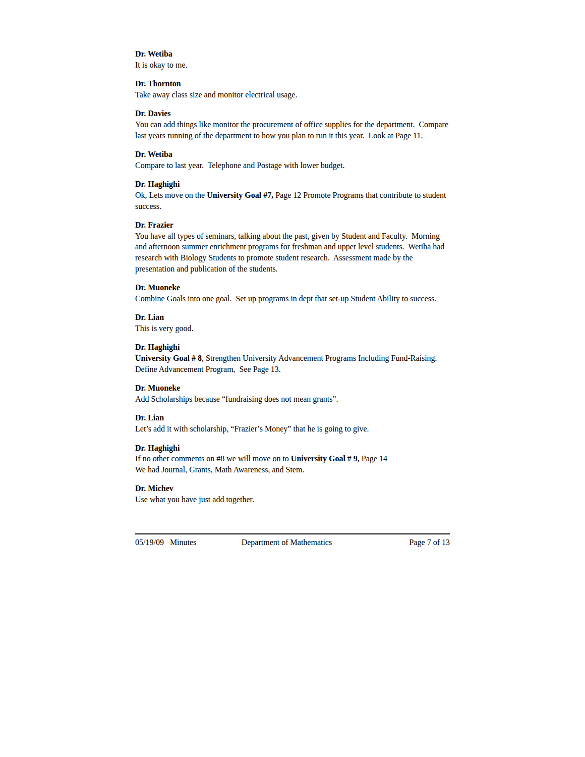Dr. Wetiba
It is okay to me.
Dr. Thornton
Take away class size and monitor electrical usage.
Dr. Davies
You can add things like monitor the procurement of office supplies for the department. Compare last years running of the department to how you plan to run it this year. Look at Page 11.
Dr. Wetiba
Compare to last year. Telephone and Postage with lower budget.
Dr. Haghighi
Ok, Lets move on the University Goal #7, Page 12 Promote Programs that contribute to student success.
Dr. Frazier
You have all types of seminars, talking about the past, given by Student and Faculty. Morning and afternoon summer enrichment programs for freshman and upper level students. Wetiba had research with Biology Students to promote student research. Assessment made by the presentation and publication of the students.
Dr. Muoneke
Combine Goals into one goal. Set up programs in dept that set-up Student Ability to success.
Dr. Lian
This is very good.
Dr. Haghighi
University Goal # 8, Strengthen University Advancement Programs Including Fund-Raising. Define Advancement Program, See Page 13.
Dr. Muoneke
Add Scholarships because “fundraising does not mean grants”.
Dr. Lian
Let’s add it with scholarship, “Frazier’s Money” that he is going to give.
Dr. Haghighi
If no other comments on #8 we will move on to University Goal # 9, Page 14
We had Journal, Grants, Math Awareness, and Stem.
Dr. Michev
Use what you have just add together.
05/19/09 Minutes Department of Mathematics Page 7 of 13